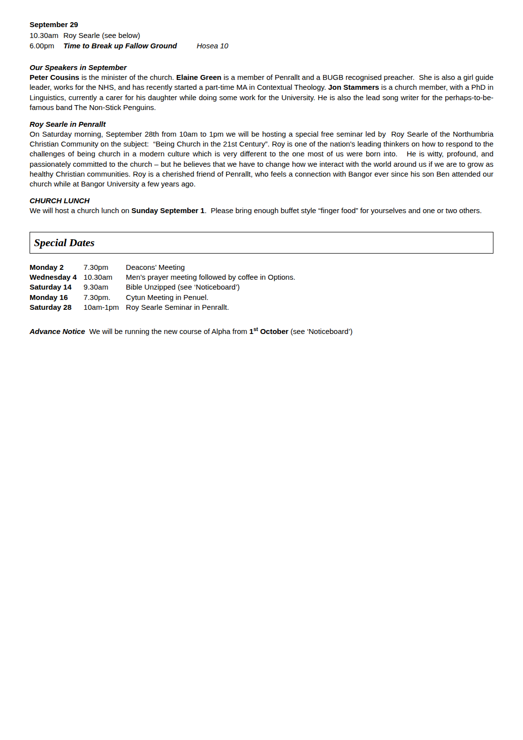September 29
| 10.30am | Roy Searle (see below) | |
| 6.00pm | Time to Break up Fallow Ground | Hosea 10 |
Our Speakers in September
Peter Cousins is the minister of the church. Elaine Green is a member of Penrallt and a BUGB recognised preacher. She is also a girl guide leader, works for the NHS, and has recently started a part-time MA in Contextual Theology. Jon Stammers is a church member, with a PhD in Linguistics, currently a carer for his daughter while doing some work for the University. He is also the lead song writer for the perhaps-to-be-famous band The Non-Stick Penguins.
Roy Searle in Penrallt
On Saturday morning, September 28th from 10am to 1pm we will be hosting a special free seminar led by Roy Searle of the Northumbria Christian Community on the subject: “Being Church in the 21st Century”. Roy is one of the nation's leading thinkers on how to respond to the challenges of being church in a modern culture which is very different to the one most of us were born into. He is witty, profound, and passionately committed to the church – but he believes that we have to change how we interact with the world around us if we are to grow as healthy Christian communities. Roy is a cherished friend of Penrallt, who feels a connection with Bangor ever since his son Ben attended our church while at Bangor University a few years ago.
CHURCH LUNCH
We will host a church lunch on Sunday September 1. Please bring enough buffet style “finger food” for yourselves and one or two others.
Special Dates
| Monday 2 | 7.30pm | Deacons’ Meeting |
| Wednesday 4 | 10.30am | Men’s prayer meeting followed by coffee in Options. |
| Saturday 14 | 9.30am | Bible Unzipped (see ‘Noticeboard’) |
| Monday 16 | 7.30pm. | Cytun Meeting in Penuel. |
| Saturday 28 | 10am-1pm | Roy Searle Seminar in Penrallt. |
Advance Notice We will be running the new course of Alpha from 1st October (see ‘Noticeboard’)